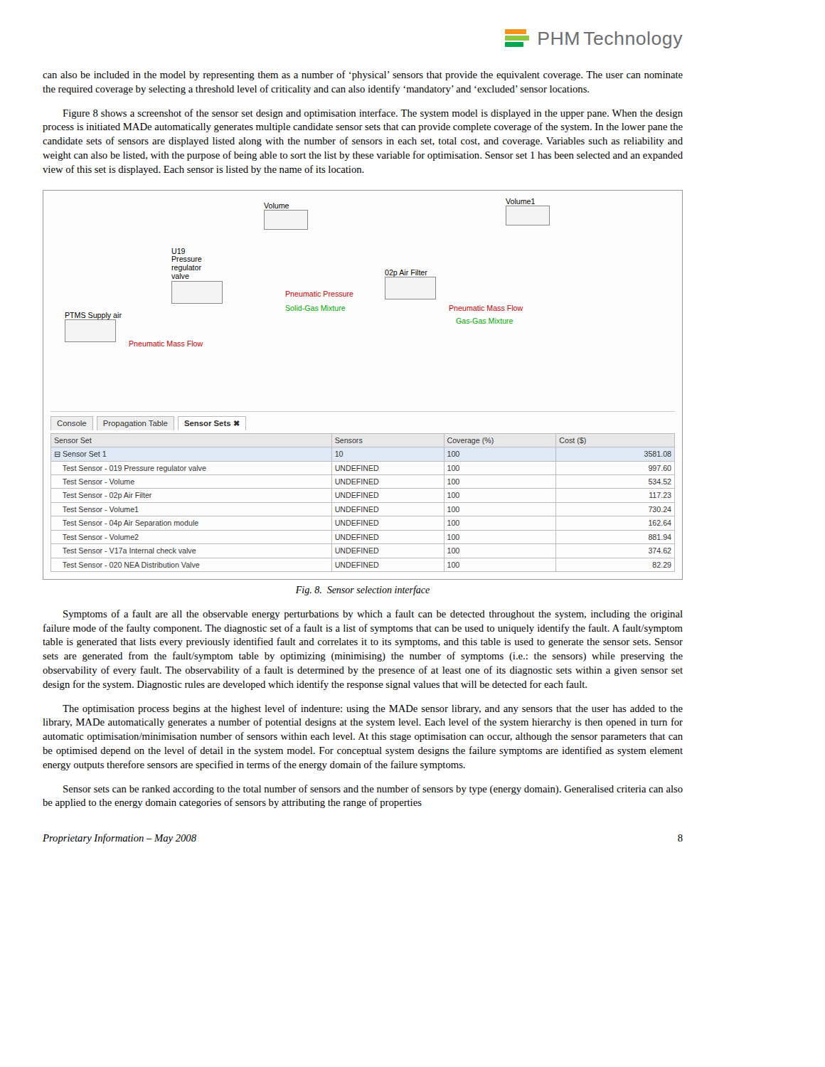PHM Technology
can also be included in the model by representing them as a number of ‘physical’ sensors that provide the equivalent coverage. The user can nominate the required coverage by selecting a threshold level of criticality and can also identify ‘mandatory’ and ‘excluded’ sensor locations.
Figure 8 shows a screenshot of the sensor set design and optimisation interface. The system model is displayed in the upper pane. When the design process is initiated MADe automatically generates multiple candidate sensor sets that can provide complete coverage of the system. In the lower pane the candidate sets of sensors are displayed listed along with the number of sensors in each set, total cost, and coverage. Variables such as reliability and weight can also be listed, with the purpose of being able to sort the list by these variable for optimisation. Sensor set 1 has been selected and an expanded view of this set is displayed. Each sensor is listed by the name of its location.
Volume
Volume1
U19
Pressure
regulator
valve
02p Air Filter
PTMS Supply air
Pneumatic Pressure
Solid-Gas Mixture
Pneumatic Mass Flow
Gas-Gas Mixture
Pneumatic Mass Flow
Console Propagation Table Sensor Sets ✖
| Sensor Set | Sensors | Coverage (%) | Cost ($) |
| --- | --- | --- | --- |
| ⊟ Sensor Set 1 | 10 | 100 | 3581.08 |
| Test Sensor - 019 Pressure regulator valve | UNDEFINED | 100 | 997.60 |
| Test Sensor - Volume | UNDEFINED | 100 | 534.52 |
| Test Sensor - 02p Air Filter | UNDEFINED | 100 | 117.23 |
| Test Sensor - Volume1 | UNDEFINED | 100 | 730.24 |
| Test Sensor - 04p Air Separation module | UNDEFINED | 100 | 162.64 |
| Test Sensor - Volume2 | UNDEFINED | 100 | 881.94 |
| Test Sensor - V17a Internal check valve | UNDEFINED | 100 | 374.62 |
| Test Sensor - 020 NEA Distribution Valve | UNDEFINED | 100 | 82.29 |
Fig. 8. Sensor selection interface
Symptoms of a fault are all the observable energy perturbations by which a fault can be detected throughout the system, including the original failure mode of the faulty component. The diagnostic set of a fault is a list of symptoms that can be used to uniquely identify the fault. A fault/symptom table is generated that lists every previously identified fault and correlates it to its symptoms, and this table is used to generate the sensor sets. Sensor sets are generated from the fault/symptom table by optimizing (minimising) the number of symptoms (i.e.: the sensors) while preserving the observability of every fault. The observability of a fault is determined by the presence of at least one of its diagnostic sets within a given sensor set design for the system. Diagnostic rules are developed which identify the response signal values that will be detected for each fault.
The optimisation process begins at the highest level of indenture: using the MADe sensor library, and any sensors that the user has added to the library, MADe automatically generates a number of potential designs at the system level. Each level of the system hierarchy is then opened in turn for automatic optimisation/minimisation number of sensors within each level. At this stage optimisation can occur, although the sensor parameters that can be optimised depend on the level of detail in the system model. For conceptual system designs the failure symptoms are identified as system element energy outputs therefore sensors are specified in terms of the energy domain of the failure symptoms.
Sensor sets can be ranked according to the total number of sensors and the number of sensors by type (energy domain). Generalised criteria can also be applied to the energy domain categories of sensors by attributing the range of properties
Proprietary Information – May 2008 8